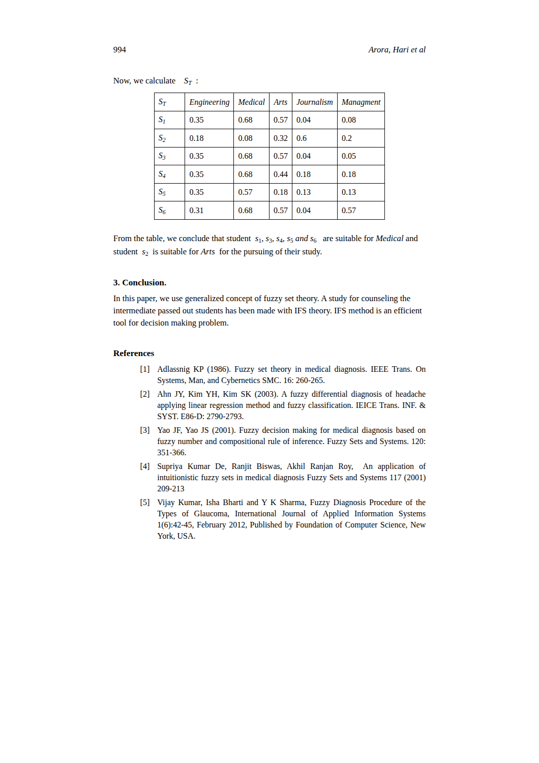994 Arora, Hari et al
Now, we calculate ST :
| S T | Engineering | Medical | Arts | Journalism | Managment |
| --- | --- | --- | --- | --- | --- |
| S 1 | 0.35 | 0.68 | 0.57 | 0.04 | 0.08 |
| S 2 | 0.18 | 0.08 | 0.32 | 0.6 | 0.2 |
| S 3 | 0.35 | 0.68 | 0.57 | 0.04 | 0.05 |
| S 4 | 0.35 | 0.68 | 0.44 | 0.18 | 0.18 |
| S 5 | 0.35 | 0.57 | 0.18 | 0.13 | 0.13 |
| S 6 | 0.31 | 0.68 | 0.57 | 0.04 | 0.57 |
From the table, we conclude that student s 1, s 3, s 4, s 5 and s 6 are suitable for Medical and student s 2 is suitable for Arts for the pursuing of their study.
3. Conclusion.
In this paper, we use generalized concept of fuzzy set theory. A study for counseling the intermediate passed out students has been made with IFS theory. IFS method is an efficient tool for decision making problem.
References
[1] Adlassnig KP (1986). Fuzzy set theory in medical diagnosis. IEEE Trans. On Systems, Man, and Cybernetics SMC. 16: 260-265.
[2] Ahn JY, Kim YH, Kim SK (2003). A fuzzy differential diagnosis of headache applying linear regression method and fuzzy classification. IEICE Trans. INF. & SYST. E86-D: 2790-2793.
[3] Yao JF, Yao JS (2001). Fuzzy decision making for medical diagnosis based on fuzzy number and compositional rule of inference. Fuzzy Sets and Systems. 120: 351-366.
[4] Supriya Kumar De, Ranjit Biswas, Akhil Ranjan Roy, An application of intuitionistic fuzzy sets in medical diagnosis Fuzzy Sets and Systems 117 (2001) 209-213
[5] Vijay Kumar, Isha Bharti and Y K Sharma, Fuzzy Diagnosis Procedure of the Types of Glaucoma, International Journal of Applied Information Systems 1(6):42-45, February 2012, Published by Foundation of Computer Science, New York, USA.